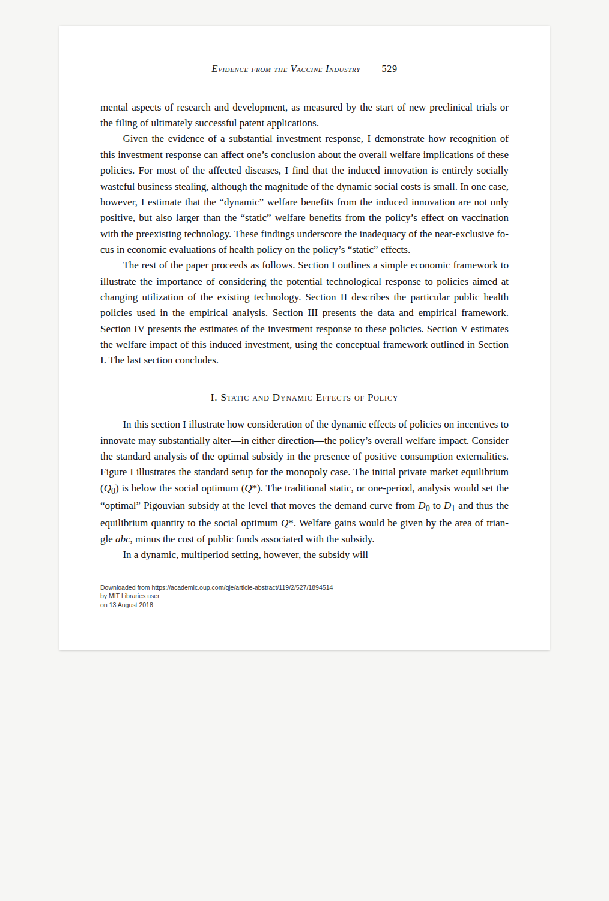Evidence from the Vaccine Industry 529
mental aspects of research and development, as measured by the start of new preclinical trials or the filing of ultimately successful patent applications.
Given the evidence of a substantial investment response, I demonstrate how recognition of this investment response can affect one’s conclusion about the overall welfare implications of these policies. For most of the affected diseases, I find that the induced innovation is entirely socially wasteful business stealing, although the magnitude of the dynamic social costs is small. In one case, however, I estimate that the “dynamic” welfare benefits from the induced innovation are not only positive, but also larger than the “static” welfare benefits from the policy’s effect on vaccination with the preexisting technology. These findings underscore the inadequacy of the near-exclusive focus in economic evaluations of health policy on the policy’s “static” effects.
The rest of the paper proceeds as follows. Section I outlines a simple economic framework to illustrate the importance of considering the potential technological response to policies aimed at changing utilization of the existing technology. Section II describes the particular public health policies used in the empirical analysis. Section III presents the data and empirical framework. Section IV presents the estimates of the investment response to these policies. Section V estimates the welfare impact of this induced investment, using the conceptual framework outlined in Section I. The last section concludes.
I. Static and Dynamic Effects of Policy
In this section I illustrate how consideration of the dynamic effects of policies on incentives to innovate may substantially alter—in either direction—the policy’s overall welfare impact. Consider the standard analysis of the optimal subsidy in the presence of positive consumption externalities. Figure I illustrates the standard setup for the monopoly case. The initial private market equilibrium (Q0) is below the social optimum (Q*). The traditional static, or one-period, analysis would set the “optimal” Pigouvian subsidy at the level that moves the demand curve from D0 to D1 and thus the equilibrium quantity to the social optimum Q*. Welfare gains would be given by the area of triangle abc, minus the cost of public funds associated with the subsidy.
In a dynamic, multiperiod setting, however, the subsidy will
Downloaded from https://academic.oup.com/qje/article-abstract/119/2/527/1894514
by MIT Libraries user
on 13 August 2018